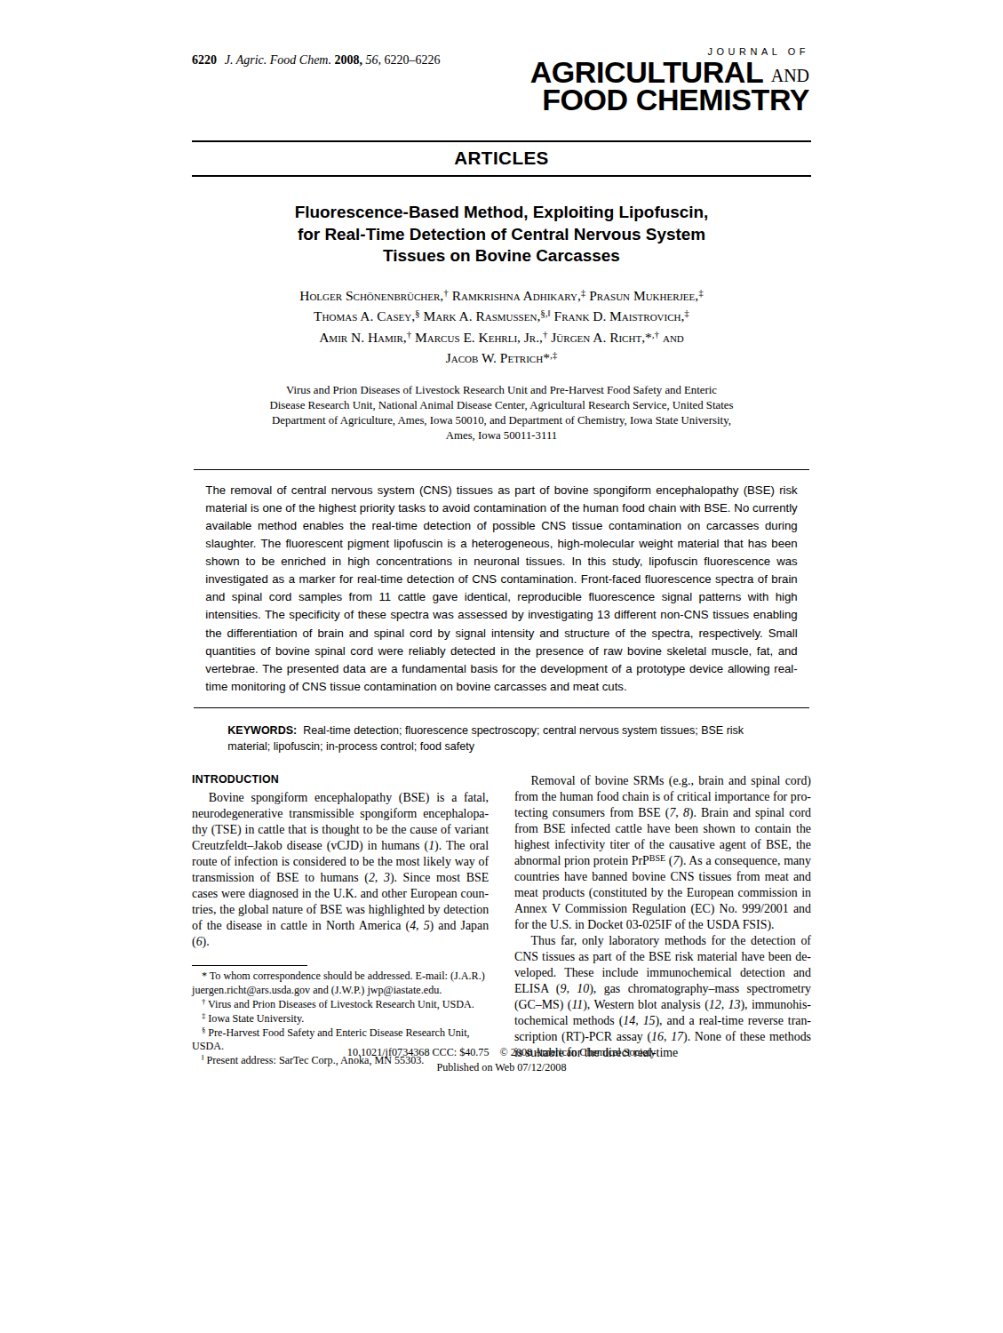6220 J. Agric. Food Chem. 2008, 56, 6220–6226
JOURNAL OF
AGRICULTURAL and
FOOD CHEMISTRY
ARTICLES
Fluorescence-Based Method, Exploiting Lipofuscin,
for Real-Time Detection of Central Nervous System
Tissues on Bovine Carcasses
Holger Schönenbrücher,† Ramkrishna Adhikary,‡ Prasun Mukherjee,‡
Thomas A. Casey,§ Mark A. Rasmussen,§,‖ Frank D. Maistrovich,‡
Amir N. Hamir,† Marcus E. Kehrli, Jr.,† Jürgen A. Richt,*,† and
Jacob W. Petrich*,‡
Virus and Prion Diseases of Livestock Research Unit and Pre-Harvest Food Safety and Enteric
Disease Research Unit, National Animal Disease Center, Agricultural Research Service, United States
Department of Agriculture, Ames, Iowa 50010, and Department of Chemistry, Iowa State University,
Ames, Iowa 50011-3111
The removal of central nervous system (CNS) tissues as part of bovine spongiform encephalopathy (BSE) risk material is one of the highest priority tasks to avoid contamination of the human food chain with BSE. No currently available method enables the real-time detection of possible CNS tissue contamination on carcasses during slaughter. The fluorescent pigment lipofuscin is a heterogeneous, high-molecular weight material that has been shown to be enriched in high concentrations in neuronal tissues. In this study, lipofuscin fluorescence was investigated as a marker for real-time detection of CNS contamination. Front-faced fluorescence spectra of brain and spinal cord samples from 11 cattle gave identical, reproducible fluorescence signal patterns with high intensities. The specificity of these spectra was assessed by investigating 13 different non-CNS tissues enabling the differentiation of brain and spinal cord by signal intensity and structure of the spectra, respectively. Small quantities of bovine spinal cord were reliably detected in the presence of raw bovine skeletal muscle, fat, and vertebrae. The presented data are a fundamental basis for the development of a prototype device allowing real-time monitoring of CNS tissue contamination on bovine carcasses and meat cuts.
KEYWORDS: Real-time detection; fluorescence spectroscopy; central nervous system tissues; BSE risk material; lipofuscin; in-process control; food safety
INTRODUCTION
Bovine spongiform encephalopathy (BSE) is a fatal, neurodegenerative transmissible spongiform encephalopathy (TSE) in cattle that is thought to be the cause of variant Creutzfeldt–Jakob disease (vCJD) in humans (1). The oral route of infection is considered to be the most likely way of transmission of BSE to humans (2, 3). Since most BSE cases were diagnosed in the U.K. and other European countries, the global nature of BSE was highlighted by detection of the disease in cattle in North America (4, 5) and Japan (6).
* To whom correspondence should be addressed. E-mail: (J.A.R.) juergen.richt@ars.usda.gov and (J.W.P.) jwp@iastate.edu.
† Virus and Prion Diseases of Livestock Research Unit, USDA.
‡ Iowa State University.
§ Pre-Harvest Food Safety and Enteric Disease Research Unit, USDA.
‖ Present address: SarTec Corp., Anoka, MN 55303.
Removal of bovine SRMs (e.g., brain and spinal cord) from the human food chain is of critical importance for protecting consumers from BSE (7, 8). Brain and spinal cord from BSE infected cattle have been shown to contain the highest infectivity titer of the causative agent of BSE, the abnormal prion protein PrPBSE (7). As a consequence, many countries have banned bovine CNS tissues from meat and meat products (constituted by the European commission in Annex V Commission Regulation (EC) No. 999/2001 and for the U.S. in Docket 03-025IF of the USDA FSIS).
Thus far, only laboratory methods for the detection of CNS tissues as part of the BSE risk material have been developed. These include immunochemical detection and ELISA (9, 10), gas chromatography–mass spectrometry (GC–MS) (11), Western blot analysis (12, 13), immunohistochemical methods (14, 15), and a real-time reverse transcription (RT)-PCR assay (16, 17). None of these methods is suitable for the direct real-time
10.1021/jf0734368 CCC: $40.75 © 2008 American Chemical Society
Published on Web 07/12/2008